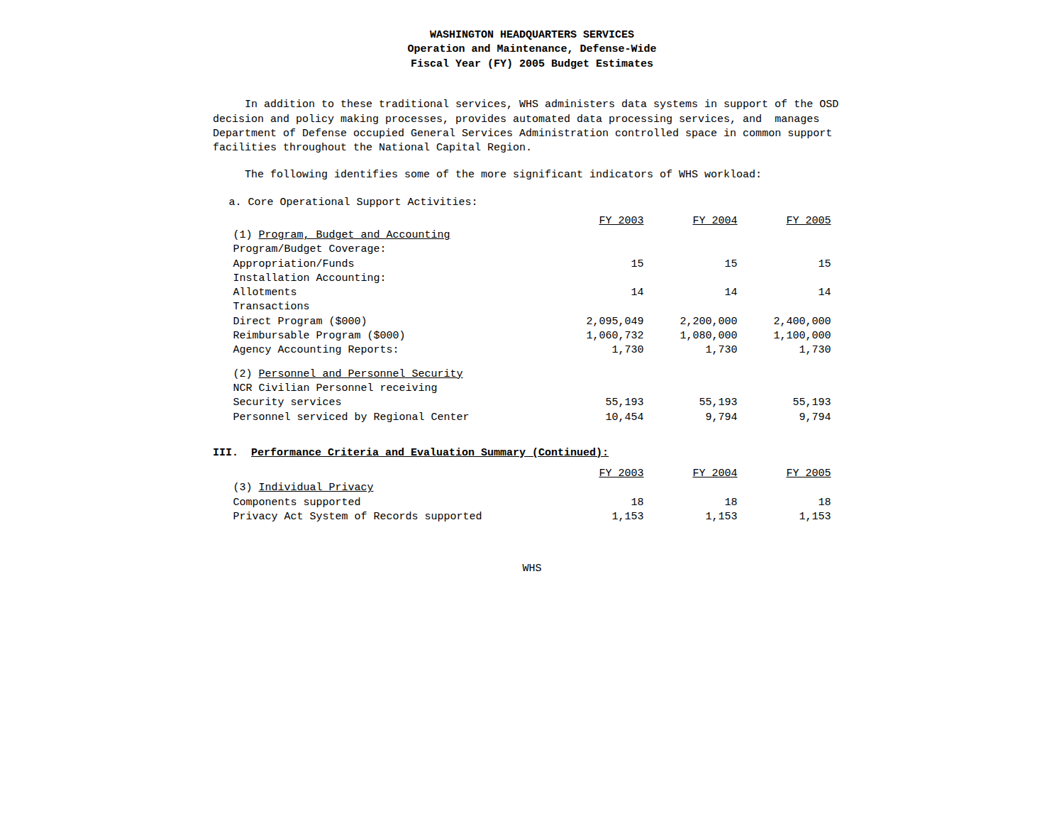WASHINGTON HEADQUARTERS SERVICES
Operation and Maintenance, Defense-Wide
Fiscal Year (FY) 2005 Budget Estimates
In addition to these traditional services, WHS administers data systems in support of the OSD decision and policy making processes, provides automated data processing services, and manages Department of Defense occupied General Services Administration controlled space in common support facilities throughout the National Capital Region.
The following identifies some of the more significant indicators of WHS workload:
a. Core Operational Support Activities:
| | FY 2003 | FY 2004 | FY 2005 |
| --- | --- | --- | --- |
| (1) Program, Budget and Accounting | | | |
| Program/Budget Coverage: | | | |
| Appropriation/Funds | 15 | 15 | 15 |
| Installation Accounting: | | | |
| Allotments | 14 | 14 | 14 |
| Transactions | | | |
| Direct Program ($000) | 2,095,049 | 2,200,000 | 2,400,000 |
| Reimbursable Program ($000) | 1,060,732 | 1,080,000 | 1,100,000 |
| Agency Accounting Reports: | 1,730 | 1,730 | 1,730 |
| (2) Personnel and Personnel Security | | | |
| NCR Civilian Personnel receiving | | | |
| Security services | 55,193 | 55,193 | 55,193 |
| Personnel serviced by Regional Center | 10,454 | 9,794 | 9,794 |
III. Performance Criteria and Evaluation Summary (Continued):
| | FY 2003 | FY 2004 | FY 2005 |
| --- | --- | --- | --- |
| (3) Individual Privacy | | | |
| Components supported | 18 | 18 | 18 |
| Privacy Act System of Records supported | 1,153 | 1,153 | 1,153 |
WHS